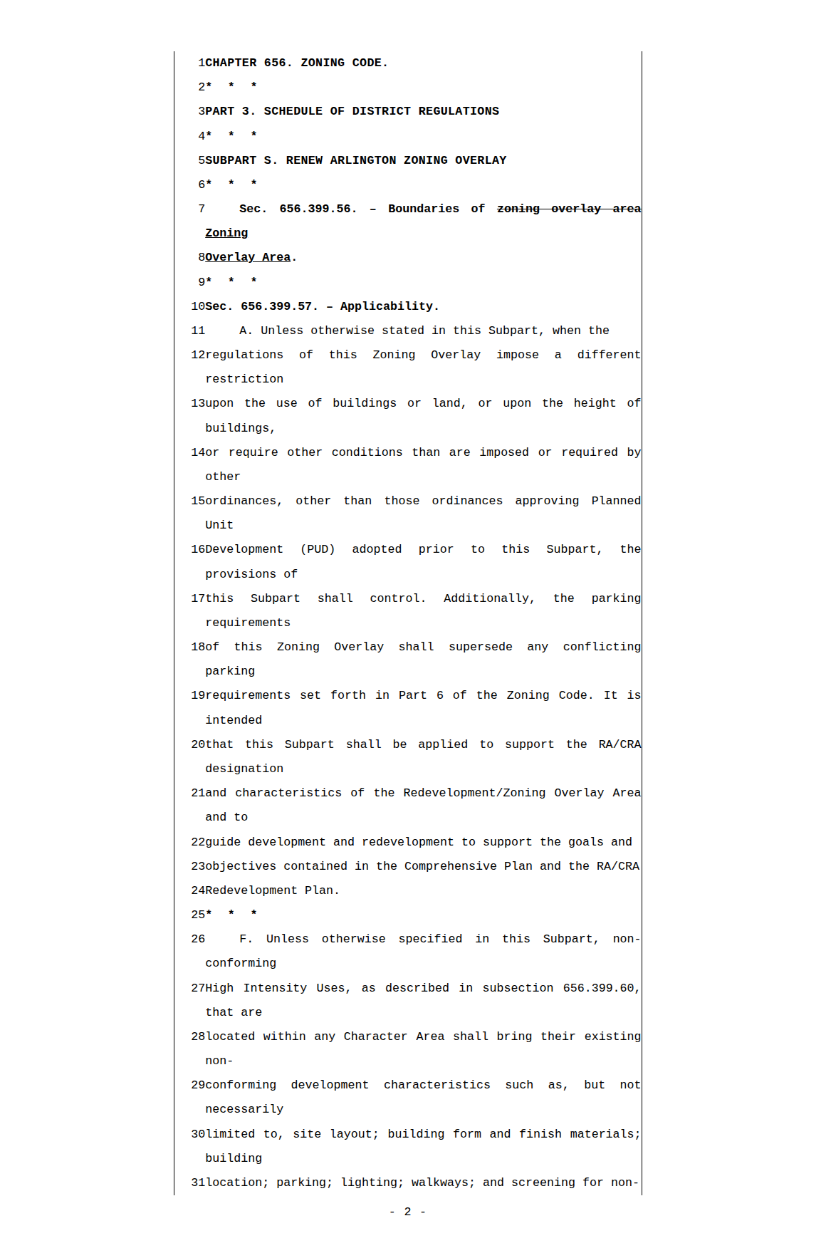| 1 | CHAPTER 656. ZONING CODE. |
| 2 | * * * |
| 3 | PART 3. SCHEDULE OF DISTRICT REGULATIONS |
| 4 | * * * |
| 5 | SUBPART S. RENEW ARLINGTON ZONING OVERLAY |
| 6 | * * * |
| 7 | Sec. 656.399.56. – Boundaries of zoning overlay area Zoning |
| 8 | Overlay Area . |
| 9 | * * * |
| 10 | Sec. 656.399.57. – Applicability. |
| 11 | A. Unless otherwise stated in this Subpart, when the |
| 12 | regulations of this Zoning Overlay impose a different restriction |
| 13 | upon the use of buildings or land, or upon the height of buildings, |
| 14 | or require other conditions than are imposed or required by other |
| 15 | ordinances, other than those ordinances approving Planned Unit |
| 16 | Development (PUD) adopted prior to this Subpart, the provisions of |
| 17 | this Subpart shall control. Additionally, the parking requirements |
| 18 | of this Zoning Overlay shall supersede any conflicting parking |
| 19 | requirements set forth in Part 6 of the Zoning Code. It is intended |
| 20 | that this Subpart shall be applied to support the RA/CRA designation |
| 21 | and characteristics of the Redevelopment/Zoning Overlay Area and to |
| 22 | guide development and redevelopment to support the goals and |
| 23 | objectives contained in the Comprehensive Plan and the RA/CRA |
| 24 | Redevelopment Plan. |
| 25 | * * * |
| 26 | F. Unless otherwise specified in this Subpart, non-conforming |
| 27 | High Intensity Uses, as described in subsection 656.399.60, that are |
| 28 | located within any Character Area shall bring their existing non- |
| 29 | conforming development characteristics such as, but not necessarily |
| 30 | limited to, site layout; building form and finish materials; building |
| 31 | location; parking; lighting; walkways; and screening for non- |
- 2 -